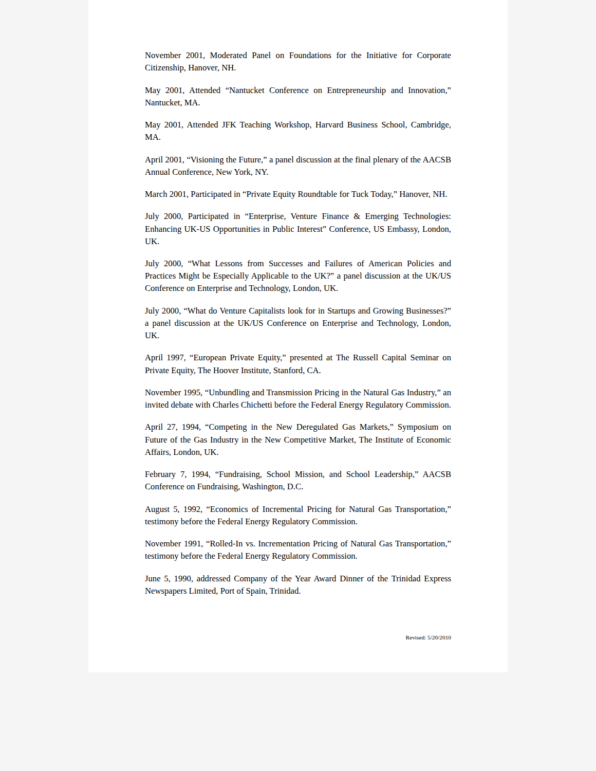November 2001, Moderated Panel on Foundations for the Initiative for Corporate Citizenship, Hanover, NH.
May 2001, Attended “Nantucket Conference on Entrepreneurship and Innovation,” Nantucket, MA.
May 2001, Attended JFK Teaching Workshop, Harvard Business School, Cambridge, MA.
April 2001, “Visioning the Future,” a panel discussion at the final plenary of the AACSB Annual Conference, New York, NY.
March 2001, Participated in “Private Equity Roundtable for Tuck Today,” Hanover, NH.
July 2000, Participated in “Enterprise, Venture Finance & Emerging Technologies: Enhancing UK-US Opportunities in Public Interest” Conference, US Embassy, London, UK.
July 2000, “What Lessons from Successes and Failures of American Policies and Practices Might be Especially Applicable to the UK?” a panel discussion at the UK/US Conference on Enterprise and Technology, London, UK.
July 2000, “What do Venture Capitalists look for in Startups and Growing Businesses?” a panel discussion at the UK/US Conference on Enterprise and Technology, London, UK.
April 1997, “European Private Equity,” presented at The Russell Capital Seminar on Private Equity, The Hoover Institute, Stanford, CA.
November 1995, “Unbundling and Transmission Pricing in the Natural Gas Industry,” an invited debate with Charles Chichetti before the Federal Energy Regulatory Commission.
April 27, 1994, “Competing in the New Deregulated Gas Markets,” Symposium on Future of the Gas Industry in the New Competitive Market, The Institute of Economic Affairs, London, UK.
February 7, 1994, “Fundraising, School Mission, and School Leadership,” AACSB Conference on Fundraising, Washington, D.C.
August 5, 1992, “Economics of Incremental Pricing for Natural Gas Transportation,” testimony before the Federal Energy Regulatory Commission.
November 1991, “Rolled-In vs. Incrementation Pricing of Natural Gas Transportation,” testimony before the Federal Energy Regulatory Commission.
June 5, 1990, addressed Company of the Year Award Dinner of the Trinidad Express Newspapers Limited, Port of Spain, Trinidad.
Revised: 5/20/2010